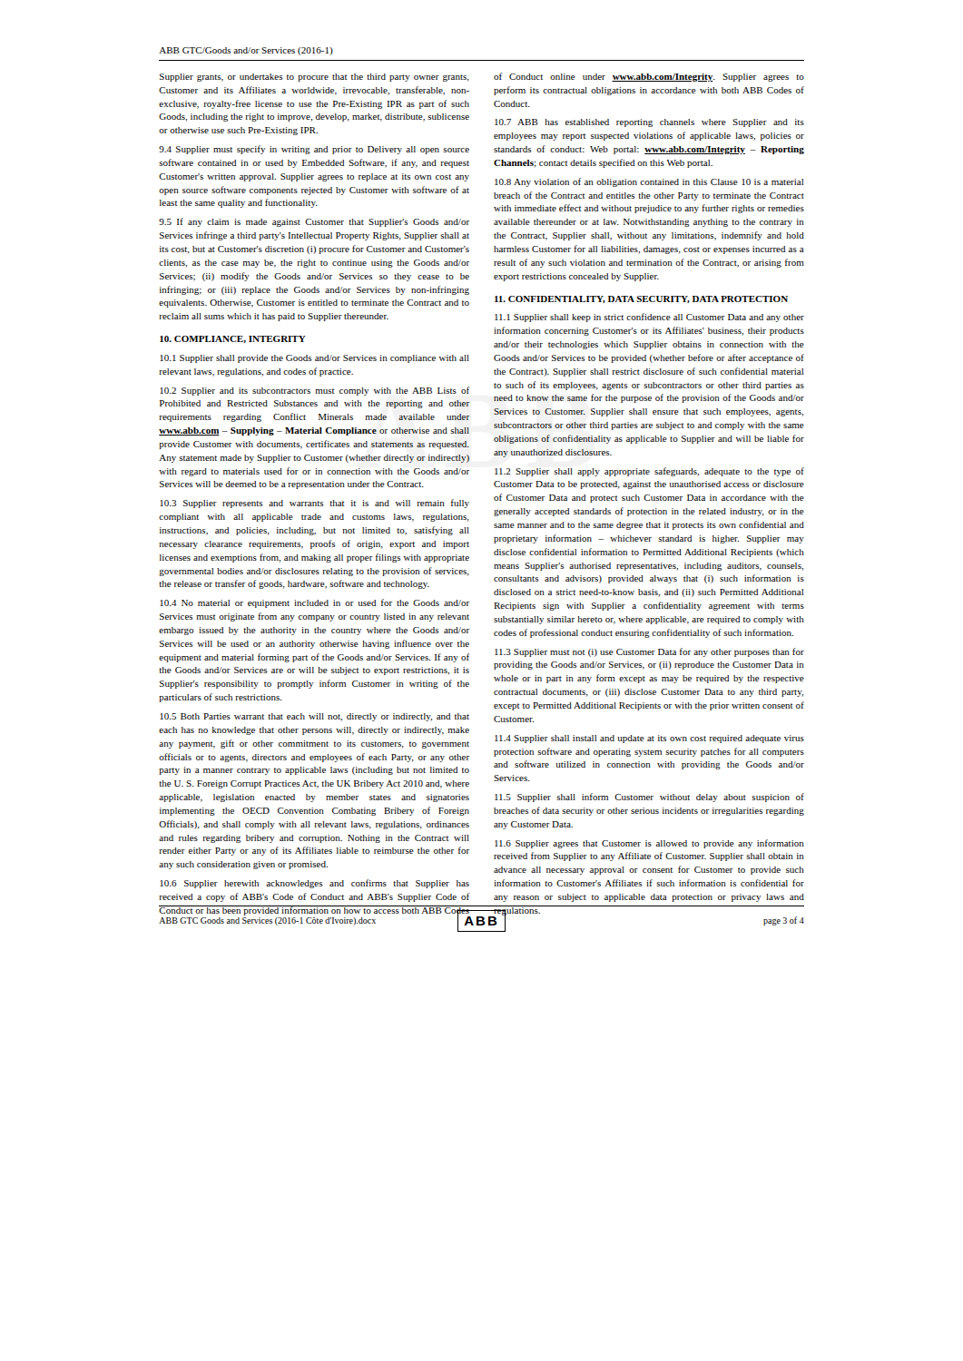ABB GTC/Goods and/or Services (2016-1)
ABB
Supplier grants, or undertakes to procure that the third party owner grants, Customer and its Affiliates a worldwide, irrevocable, transferable, non-exclusive, royalty-free license to use the Pre-Existing IPR as part of such Goods, including the right to improve, develop, market, distribute, sublicense or otherwise use such Pre-Existing IPR.
9.4 Supplier must specify in writing and prior to Delivery all open source software contained in or used by Embedded Software, if any, and request Customer's written approval. Supplier agrees to replace at its own cost any open source software components rejected by Customer with software of at least the same quality and functionality.
9.5 If any claim is made against Customer that Supplier's Goods and/or Services infringe a third party's Intellectual Property Rights, Supplier shall at its cost, but at Customer's discretion (i) procure for Customer and Customer's clients, as the case may be, the right to continue using the Goods and/or Services; (ii) modify the Goods and/or Services so they cease to be infringing; or (iii) replace the Goods and/or Services by non-infringing equivalents. Otherwise, Customer is entitled to terminate the Contract and to reclaim all sums which it has paid to Supplier thereunder.
10. Compliance, Integrity
10.1 Supplier shall provide the Goods and/or Services in compliance with all relevant laws, regulations, and codes of practice.
10.2 Supplier and its subcontractors must comply with the ABB Lists of Prohibited and Restricted Substances and with the reporting and other requirements regarding Conflict Minerals made available under www.abb.com – Supplying – Material Compliance or otherwise and shall provide Customer with documents, certificates and statements as requested. Any statement made by Supplier to Customer (whether directly or indirectly) with regard to materials used for or in connection with the Goods and/or Services will be deemed to be a representation under the Contract.
10.3 Supplier represents and warrants that it is and will remain fully compliant with all applicable trade and customs laws, regulations, instructions, and policies, including, but not limited to, satisfying all necessary clearance requirements, proofs of origin, export and import licenses and exemptions from, and making all proper filings with appropriate governmental bodies and/or disclosures relating to the provision of services, the release or transfer of goods, hardware, software and technology.
10.4 No material or equipment included in or used for the Goods and/or Services must originate from any company or country listed in any relevant embargo issued by the authority in the country where the Goods and/or Services will be used or an authority otherwise having influence over the equipment and material forming part of the Goods and/or Services. If any of the Goods and/or Services are or will be subject to export restrictions, it is Supplier's responsibility to promptly inform Customer in writing of the particulars of such restrictions.
10.5 Both Parties warrant that each will not, directly or indirectly, and that each has no knowledge that other persons will, directly or indirectly, make any payment, gift or other commitment to its customers, to government officials or to agents, directors and employees of each Party, or any other party in a manner contrary to applicable laws (including but not limited to the U. S. Foreign Corrupt Practices Act, the UK Bribery Act 2010 and, where applicable, legislation enacted by member states and signatories implementing the OECD Convention Combating Bribery of Foreign Officials), and shall comply with all relevant laws, regulations, ordinances and rules regarding bribery and corruption. Nothing in the Contract will render either Party or any of its Affiliates liable to reimburse the other for any such consideration given or promised.
10.6 Supplier herewith acknowledges and confirms that Supplier has received a copy of ABB's Code of Conduct and ABB's Supplier Code of Conduct or has been provided information on how to access both ABB Codes of Conduct online under www.abb.com/Integrity. Supplier agrees to perform its contractual obligations in accordance with both ABB Codes of Conduct.
10.7 ABB has established reporting channels where Supplier and its employees may report suspected violations of applicable laws, policies or standards of conduct: Web portal: www.abb.com/Integrity – Reporting Channels; contact details specified on this Web portal.
10.8 Any violation of an obligation contained in this Clause 10 is a material breach of the Contract and entitles the other Party to terminate the Contract with immediate effect and without prejudice to any further rights or remedies available thereunder or at law. Notwithstanding anything to the contrary in the Contract, Supplier shall, without any limitations, indemnify and hold harmless Customer for all liabilities, damages, cost or expenses incurred as a result of any such violation and termination of the Contract, or arising from export restrictions concealed by Supplier.
11. Confidentiality, Data Security, Data Protection
11.1 Supplier shall keep in strict confidence all Customer Data and any other information concerning Customer's or its Affiliates' business, their products and/or their technologies which Supplier obtains in connection with the Goods and/or Services to be provided (whether before or after acceptance of the Contract). Supplier shall restrict disclosure of such confidential material to such of its employees, agents or subcontractors or other third parties as need to know the same for the purpose of the provision of the Goods and/or Services to Customer. Supplier shall ensure that such employees, agents, subcontractors or other third parties are subject to and comply with the same obligations of confidentiality as applicable to Supplier and will be liable for any unauthorized disclosures.
11.2 Supplier shall apply appropriate safeguards, adequate to the type of Customer Data to be protected, against the unauthorised access or disclosure of Customer Data and protect such Customer Data in accordance with the generally accepted standards of protection in the related industry, or in the same manner and to the same degree that it protects its own confidential and proprietary information – whichever standard is higher. Supplier may disclose confidential information to Permitted Additional Recipients (which means Supplier's authorised representatives, including auditors, counsels, consultants and advisors) provided always that (i) such information is disclosed on a strict need-to-know basis, and (ii) such Permitted Additional Recipients sign with Supplier a confidentiality agreement with terms substantially similar hereto or, where applicable, are required to comply with codes of professional conduct ensuring confidentiality of such information.
11.3 Supplier must not (i) use Customer Data for any other purposes than for providing the Goods and/or Services, or (ii) reproduce the Customer Data in whole or in part in any form except as may be required by the respective contractual documents, or (iii) disclose Customer Data to any third party, except to Permitted Additional Recipients or with the prior written consent of Customer.
11.4 Supplier shall install and update at its own cost required adequate virus protection software and operating system security patches for all computers and software utilized in connection with providing the Goods and/or Services.
11.5 Supplier shall inform Customer without delay about suspicion of breaches of data security or other serious incidents or irregularities regarding any Customer Data.
11.6 Supplier agrees that Customer is allowed to provide any information received from Supplier to any Affiliate of Customer. Supplier shall obtain in advance all necessary approval or consent for Customer to provide such information to Customer's Affiliates if such information is confidential for any reason or subject to applicable data protection or privacy laws and regulations.
ABB GTC Goods and Services (2016-1 Côte d'Ivoire).docx
ABB
page 3 of 4